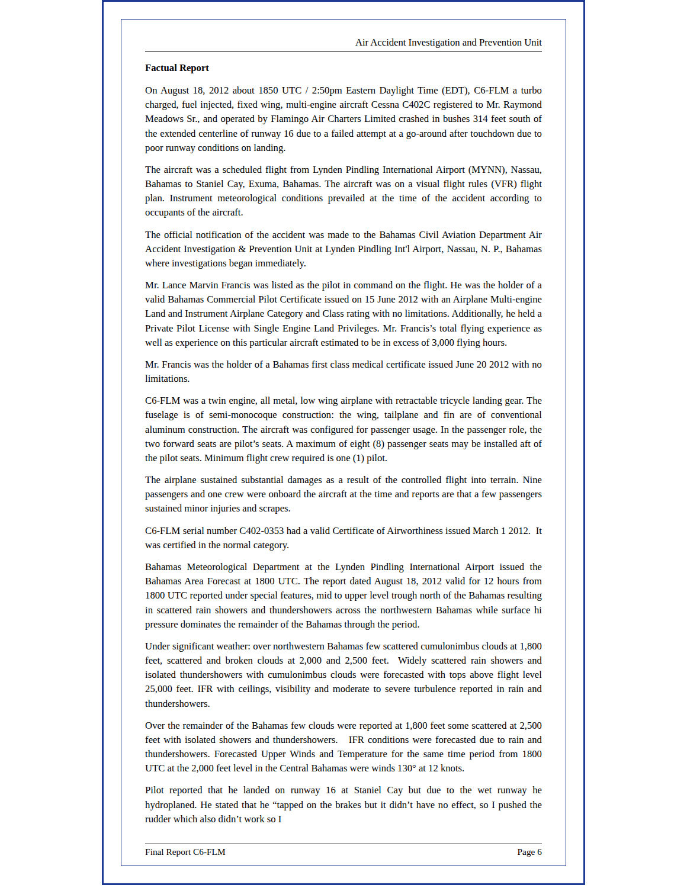Air Accident Investigation and Prevention Unit
Factual Report
On August 18, 2012 about 1850 UTC / 2:50pm Eastern Daylight Time (EDT), C6-FLM a turbo charged, fuel injected, fixed wing, multi-engine aircraft Cessna C402C registered to Mr. Raymond Meadows Sr., and operated by Flamingo Air Charters Limited crashed in bushes 314 feet south of the extended centerline of runway 16 due to a failed attempt at a go-around after touchdown due to poor runway conditions on landing.
The aircraft was a scheduled flight from Lynden Pindling International Airport (MYNN), Nassau, Bahamas to Staniel Cay, Exuma, Bahamas. The aircraft was on a visual flight rules (VFR) flight plan. Instrument meteorological conditions prevailed at the time of the accident according to occupants of the aircraft.
The official notification of the accident was made to the Bahamas Civil Aviation Department Air Accident Investigation & Prevention Unit at Lynden Pindling Int'l Airport, Nassau, N. P., Bahamas where investigations began immediately.
Mr. Lance Marvin Francis was listed as the pilot in command on the flight. He was the holder of a valid Bahamas Commercial Pilot Certificate issued on 15 June 2012 with an Airplane Multi-engine Land and Instrument Airplane Category and Class rating with no limitations. Additionally, he held a Private Pilot License with Single Engine Land Privileges. Mr. Francis’s total flying experience as well as experience on this particular aircraft estimated to be in excess of 3,000 flying hours.
Mr. Francis was the holder of a Bahamas first class medical certificate issued June 20 2012 with no limitations.
C6-FLM was a twin engine, all metal, low wing airplane with retractable tricycle landing gear. The fuselage is of semi-monocoque construction: the wing, tailplane and fin are of conventional aluminum construction. The aircraft was configured for passenger usage. In the passenger role, the two forward seats are pilot’s seats. A maximum of eight (8) passenger seats may be installed aft of the pilot seats. Minimum flight crew required is one (1) pilot.
The airplane sustained substantial damages as a result of the controlled flight into terrain. Nine passengers and one crew were onboard the aircraft at the time and reports are that a few passengers sustained minor injuries and scrapes.
C6-FLM serial number C402-0353 had a valid Certificate of Airworthiness issued March 1 2012. It was certified in the normal category.
Bahamas Meteorological Department at the Lynden Pindling International Airport issued the Bahamas Area Forecast at 1800 UTC. The report dated August 18, 2012 valid for 12 hours from 1800 UTC reported under special features, mid to upper level trough north of the Bahamas resulting in scattered rain showers and thundershowers across the northwestern Bahamas while surface hi pressure dominates the remainder of the Bahamas through the period.
Under significant weather: over northwestern Bahamas few scattered cumulonimbus clouds at 1,800 feet, scattered and broken clouds at 2,000 and 2,500 feet. Widely scattered rain showers and isolated thundershowers with cumulonimbus clouds were forecasted with tops above flight level 25,000 feet. IFR with ceilings, visibility and moderate to severe turbulence reported in rain and thundershowers.
Over the remainder of the Bahamas few clouds were reported at 1,800 feet some scattered at 2,500 feet with isolated showers and thundershowers. IFR conditions were forecasted due to rain and thundershowers. Forecasted Upper Winds and Temperature for the same time period from 1800 UTC at the 2,000 feet level in the Central Bahamas were winds 130° at 12 knots.
Pilot reported that he landed on runway 16 at Staniel Cay but due to the wet runway he hydroplaned. He stated that he “tapped on the brakes but it didn’t have no effect, so I pushed the rudder which also didn’t work so I
Final Report C6-FLM Page 6